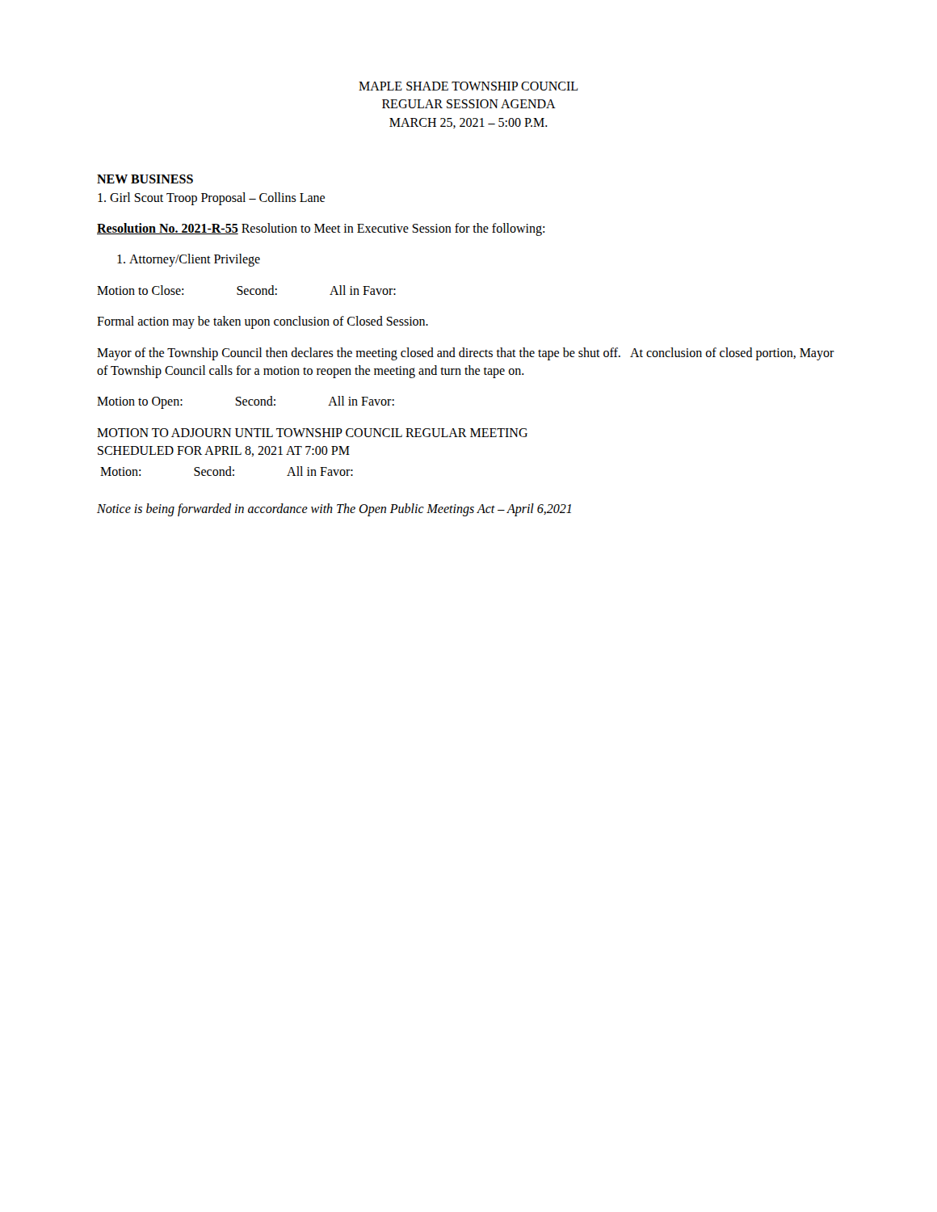MAPLE SHADE TOWNSHIP COUNCIL
REGULAR SESSION AGENDA
MARCH 25, 2021 – 5:00 P.M.
NEW BUSINESS
1. Girl Scout Troop Proposal – Collins Lane
Resolution No. 2021-R-55 Resolution to Meet in Executive Session for the following:
Attorney/Client Privilege
Motion to Close: Second: All in Favor:
Formal action may be taken upon conclusion of Closed Session.
Mayor of the Township Council then declares the meeting closed and directs that the tape be shut off. At conclusion of closed portion, Mayor of Township Council calls for a motion to reopen the meeting and turn the tape on.
Motion to Open: Second: All in Favor:
MOTION TO ADJOURN UNTIL TOWNSHIP COUNCIL REGULAR MEETING
SCHEDULED FOR APRIL 8, 2021 AT 7:00 PM
Motion: Second: All in Favor:
Notice is being forwarded in accordance with The Open Public Meetings Act – April 6,2021